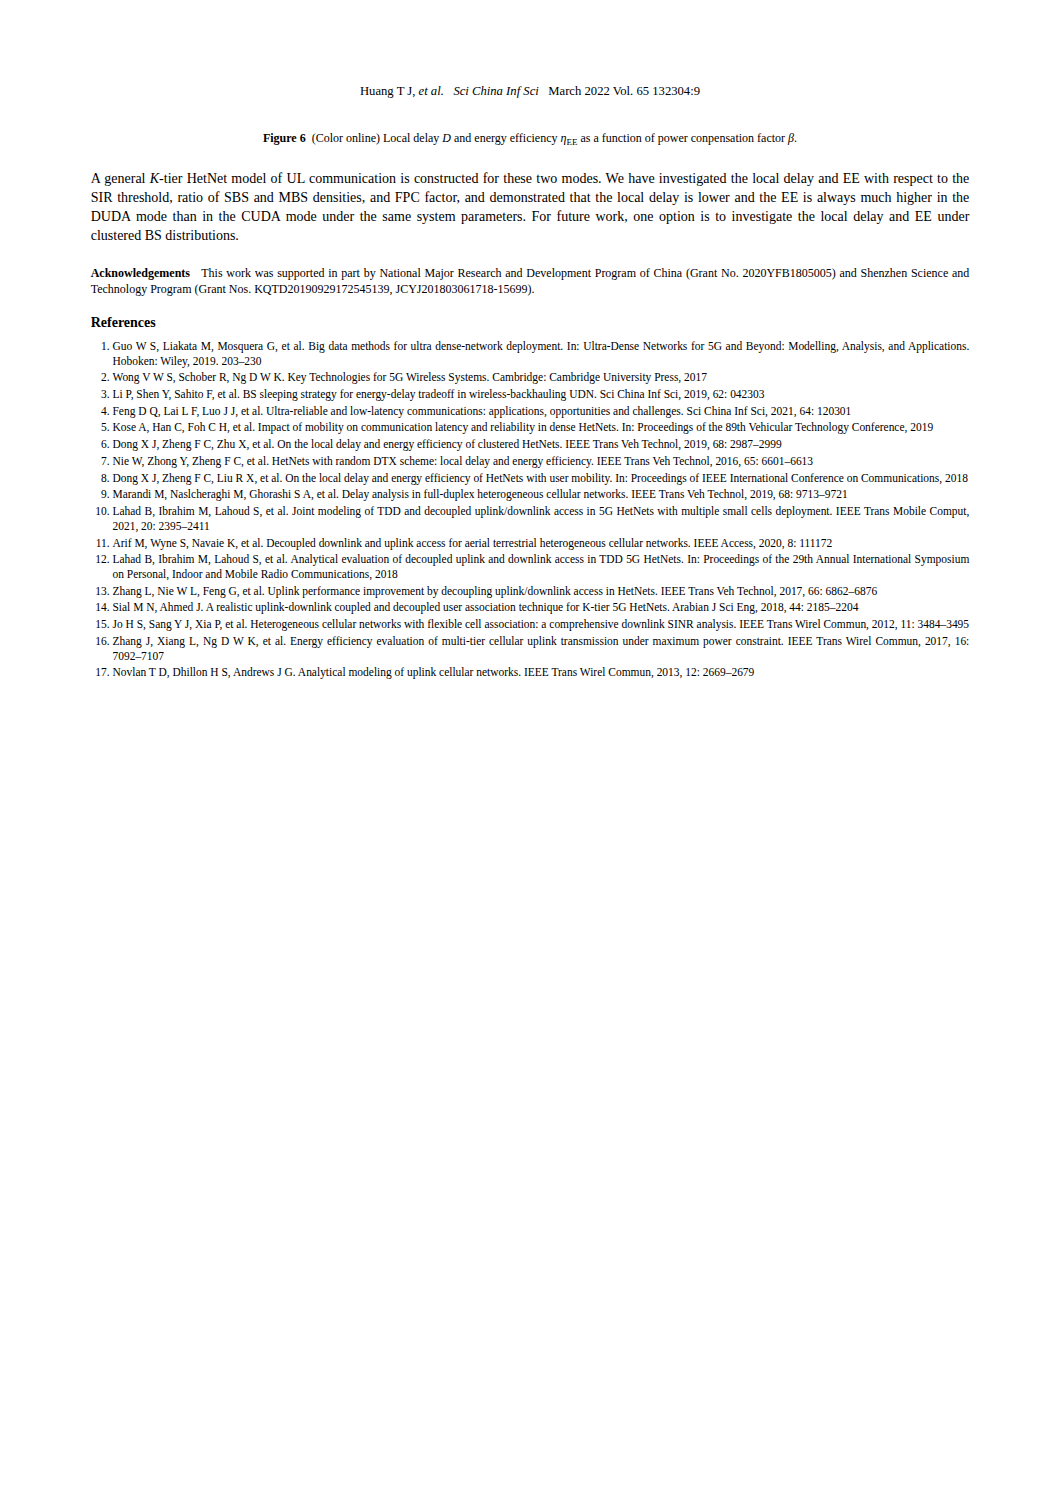Huang T J, et al. Sci China Inf Sci March 2022 Vol. 65 132304:9
Figure 6 (Color online) Local delay D and energy efficiency ηEE as a function of power conpensation factor β.
A general K-tier HetNet model of UL communication is constructed for these two modes. We have investigated the local delay and EE with respect to the SIR threshold, ratio of SBS and MBS densities, and FPC factor, and demonstrated that the local delay is lower and the EE is always much higher in the DUDA mode than in the CUDA mode under the same system parameters. For future work, one option is to investigate the local delay and EE under clustered BS distributions.
Acknowledgements This work was supported in part by National Major Research and Development Program of China (Grant No. 2020YFB1805005) and Shenzhen Science and Technology Program (Grant Nos. KQTD20190929172545139, JCYJ201803061718-15699).
References
Guo W S, Liakata M, Mosquera G, et al. Big data methods for ultra dense-network deployment. In: Ultra-Dense Networks for 5G and Beyond: Modelling, Analysis, and Applications. Hoboken: Wiley, 2019. 203–230
Wong V W S, Schober R, Ng D W K. Key Technologies for 5G Wireless Systems. Cambridge: Cambridge University Press, 2017
Li P, Shen Y, Sahito F, et al. BS sleeping strategy for energy-delay tradeoff in wireless-backhauling UDN. Sci China Inf Sci, 2019, 62: 042303
Feng D Q, Lai L F, Luo J J, et al. Ultra-reliable and low-latency communications: applications, opportunities and challenges. Sci China Inf Sci, 2021, 64: 120301
Kose A, Han C, Foh C H, et al. Impact of mobility on communication latency and reliability in dense HetNets. In: Proceedings of the 89th Vehicular Technology Conference, 2019
Dong X J, Zheng F C, Zhu X, et al. On the local delay and energy efficiency of clustered HetNets. IEEE Trans Veh Technol, 2019, 68: 2987–2999
Nie W, Zhong Y, Zheng F C, et al. HetNets with random DTX scheme: local delay and energy efficiency. IEEE Trans Veh Technol, 2016, 65: 6601–6613
Dong X J, Zheng F C, Liu R X, et al. On the local delay and energy efficiency of HetNets with user mobility. In: Proceedings of IEEE International Conference on Communications, 2018
Marandi M, Naslcheraghi M, Ghorashi S A, et al. Delay analysis in full-duplex heterogeneous cellular networks. IEEE Trans Veh Technol, 2019, 68: 9713–9721
Lahad B, Ibrahim M, Lahoud S, et al. Joint modeling of TDD and decoupled uplink/downlink access in 5G HetNets with multiple small cells deployment. IEEE Trans Mobile Comput, 2021, 20: 2395–2411
Arif M, Wyne S, Navaie K, et al. Decoupled downlink and uplink access for aerial terrestrial heterogeneous cellular networks. IEEE Access, 2020, 8: 111172
Lahad B, Ibrahim M, Lahoud S, et al. Analytical evaluation of decoupled uplink and downlink access in TDD 5G HetNets. In: Proceedings of the 29th Annual International Symposium on Personal, Indoor and Mobile Radio Communications, 2018
Zhang L, Nie W L, Feng G, et al. Uplink performance improvement by decoupling uplink/downlink access in HetNets. IEEE Trans Veh Technol, 2017, 66: 6862–6876
Sial M N, Ahmed J. A realistic uplink-downlink coupled and decoupled user association technique for K-tier 5G HetNets. Arabian J Sci Eng, 2018, 44: 2185–2204
Jo H S, Sang Y J, Xia P, et al. Heterogeneous cellular networks with flexible cell association: a comprehensive downlink SINR analysis. IEEE Trans Wirel Commun, 2012, 11: 3484–3495
Zhang J, Xiang L, Ng D W K, et al. Energy efficiency evaluation of multi-tier cellular uplink transmission under maximum power constraint. IEEE Trans Wirel Commun, 2017, 16: 7092–7107
Novlan T D, Dhillon H S, Andrews J G. Analytical modeling of uplink cellular networks. IEEE Trans Wirel Commun, 2013, 12: 2669–2679